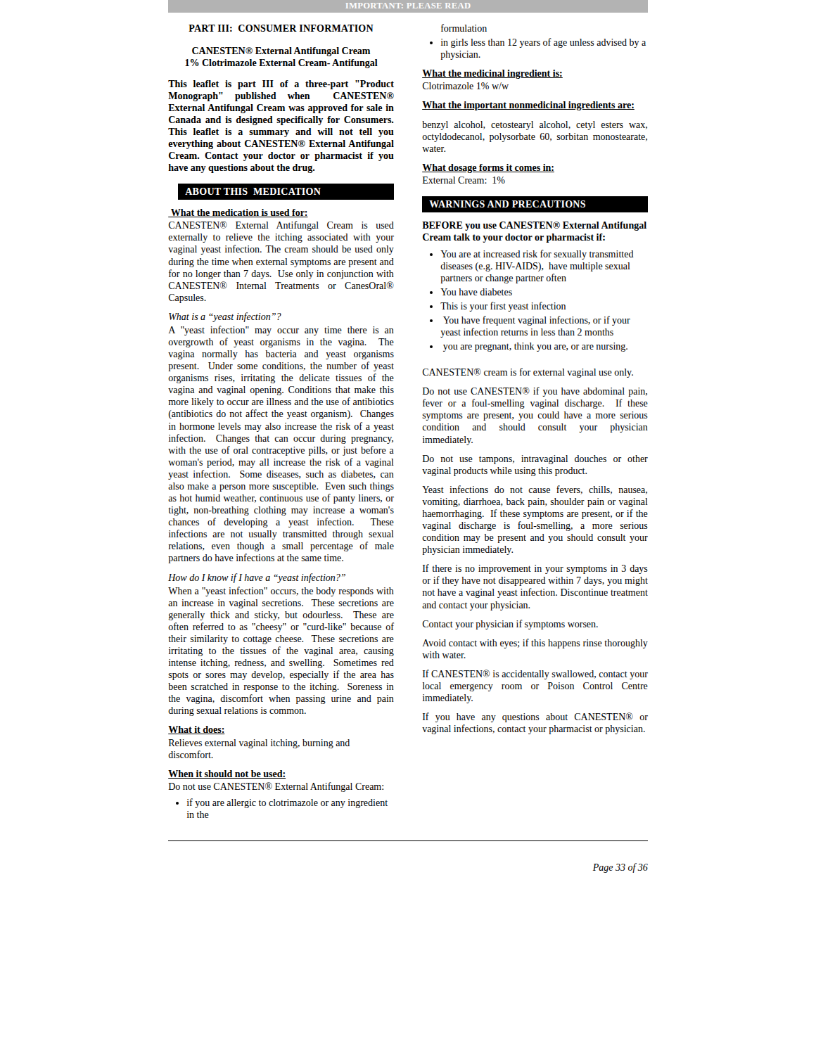IMPORTANT: PLEASE READ
PART III: CONSUMER INFORMATION
CANESTEN® External Antifungal Cream
1% Clotrimazole External Cream- Antifungal
This leaflet is part III of a three-part "Product Monograph" published when CANESTEN® External Antifungal Cream was approved for sale in Canada and is designed specifically for Consumers. This leaflet is a summary and will not tell you everything about CANESTEN® External Antifungal Cream. Contact your doctor or pharmacist if you have any questions about the drug.
ABOUT THIS MEDICATION
What the medication is used for:
CANESTEN® External Antifungal Cream is used externally to relieve the itching associated with your vaginal yeast infection. The cream should be used only during the time when external symptoms are present and for no longer than 7 days. Use only in conjunction with CANESTEN® Internal Treatments or CanesOral® Capsules.
What is a “yeast infection”?
A "yeast infection" may occur any time there is an overgrowth of yeast organisms in the vagina. The vagina normally has bacteria and yeast organisms present. Under some conditions, the number of yeast organisms rises, irritating the delicate tissues of the vagina and vaginal opening. Conditions that make this more likely to occur are illness and the use of antibiotics (antibiotics do not affect the yeast organism). Changes in hormone levels may also increase the risk of a yeast infection. Changes that can occur during pregnancy, with the use of oral contraceptive pills, or just before a woman's period, may all increase the risk of a vaginal yeast infection. Some diseases, such as diabetes, can also make a person more susceptible. Even such things as hot humid weather, continuous use of panty liners, or tight, non-breathing clothing may increase a woman's chances of developing a yeast infection. These infections are not usually transmitted through sexual relations, even though a small percentage of male partners do have infections at the same time.
How do I know if I have a “yeast infection?”
When a "yeast infection" occurs, the body responds with an increase in vaginal secretions. These secretions are generally thick and sticky, but odourless. These are often referred to as "cheesy" or "curd-like" because of their similarity to cottage cheese. These secretions are irritating to the tissues of the vaginal area, causing intense itching, redness, and swelling. Sometimes red spots or sores may develop, especially if the area has been scratched in response to the itching. Soreness in the vagina, discomfort when passing urine and pain during sexual relations is common.
What it does:
Relieves external vaginal itching, burning and discomfort.
When it should not be used:
Do not use CANESTEN® External Antifungal Cream:
if you are allergic to clotrimazole or any ingredient in the
formulation
in girls less than 12 years of age unless advised by a physician.
What the medicinal ingredient is:
Clotrimazole 1% w/w
What the important nonmedicinal ingredients are:
benzyl alcohol, cetostearyl alcohol, cetyl esters wax, octyldodecanol, polysorbate 60, sorbitan monostearate, water.
What dosage forms it comes in:
External Cream: 1%
WARNINGS AND PRECAUTIONS
BEFORE you use CANESTEN® External Antifungal Cream talk to your doctor or pharmacist if:
You are at increased risk for sexually transmitted diseases (e.g. HIV-AIDS), have multiple sexual partners or change partner often
You have diabetes
This is your first yeast infection
You have frequent vaginal infections, or if your yeast infection returns in less than 2 months
you are pregnant, think you are, or are nursing.
CANESTEN® cream is for external vaginal use only.
Do not use CANESTEN® if you have abdominal pain, fever or a foul-smelling vaginal discharge. If these symptoms are present, you could have a more serious condition and should consult your physician immediately.
Do not use tampons, intravaginal douches or other vaginal products while using this product.
Yeast infections do not cause fevers, chills, nausea, vomiting, diarrhoea, back pain, shoulder pain or vaginal haemorrhaging. If these symptoms are present, or if the vaginal discharge is foul-smelling, a more serious condition may be present and you should consult your physician immediately.
If there is no improvement in your symptoms in 3 days or if they have not disappeared within 7 days, you might not have a vaginal yeast infection. Discontinue treatment and contact your physician.
Contact your physician if symptoms worsen.
Avoid contact with eyes; if this happens rinse thoroughly with water.
If CANESTEN® is accidentally swallowed, contact your local emergency room or Poison Control Centre immediately.
If you have any questions about CANESTEN® or vaginal infections, contact your pharmacist or physician.
Page 33 of 36